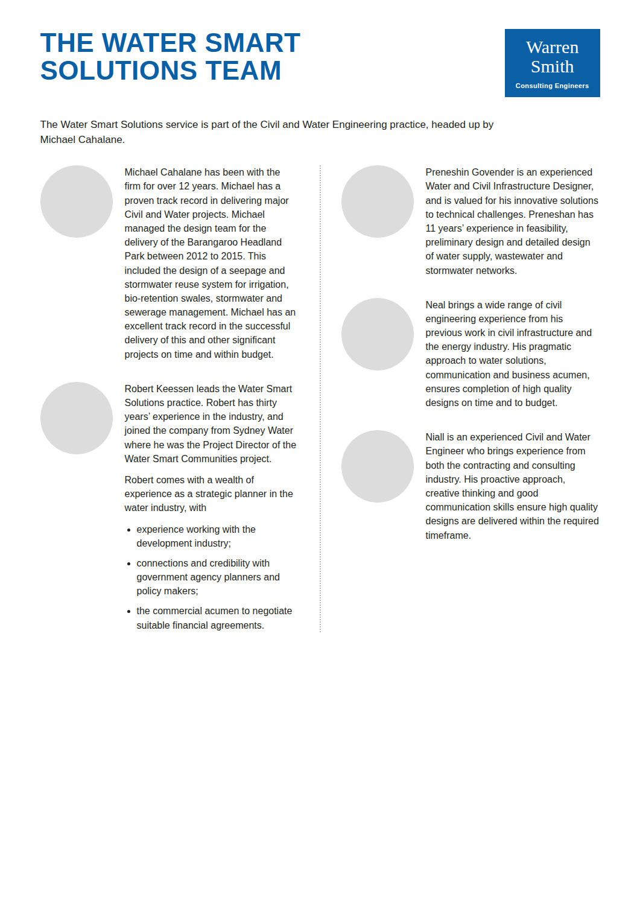The Water Smart
Solutions Team
Warren
Smith Consulting Engineers
The Water Smart Solutions service is part of the Civil and Water Engineering practice, headed up by Michael Cahalane.
Michael Cahalane has been with the firm for over 12 years. Michael has a proven track record in delivering major Civil and Water projects. Michael managed the design team for the delivery of the Barangaroo Headland Park between 2012 to 2015. This included the design of a seepage and stormwater reuse system for irrigation, bio-retention swales, stormwater and sewerage management. Michael has an excellent track record in the successful delivery of this and other significant projects on time and within budget.
Robert Keessen leads the Water Smart Solutions practice. Robert has thirty years’ experience in the industry, and joined the company from Sydney Water where he was the Project Director of the Water Smart Communities project.
Robert comes with a wealth of experience as a strategic planner in the water industry, with
experience working with the development industry;
connections and credibility with government agency planners and policy makers;
the commercial acumen to negotiate suitable financial agreements.
Preneshin Govender is an experienced Water and Civil Infrastructure Designer, and is valued for his innovative solutions to technical challenges. Preneshan has 11 years’ experience in feasibility, preliminary design and detailed design of water supply, wastewater and stormwater networks.
Neal brings a wide range of civil engineering experience from his previous work in civil infrastructure and the energy industry. His pragmatic approach to water solutions, communication and business acumen, ensures completion of high quality designs on time and to budget.
Niall is an experienced Civil and Water Engineer who brings experience from both the contracting and consulting industry. His proactive approach, creative thinking and good communication skills ensure high quality designs are delivered within the required timeframe.